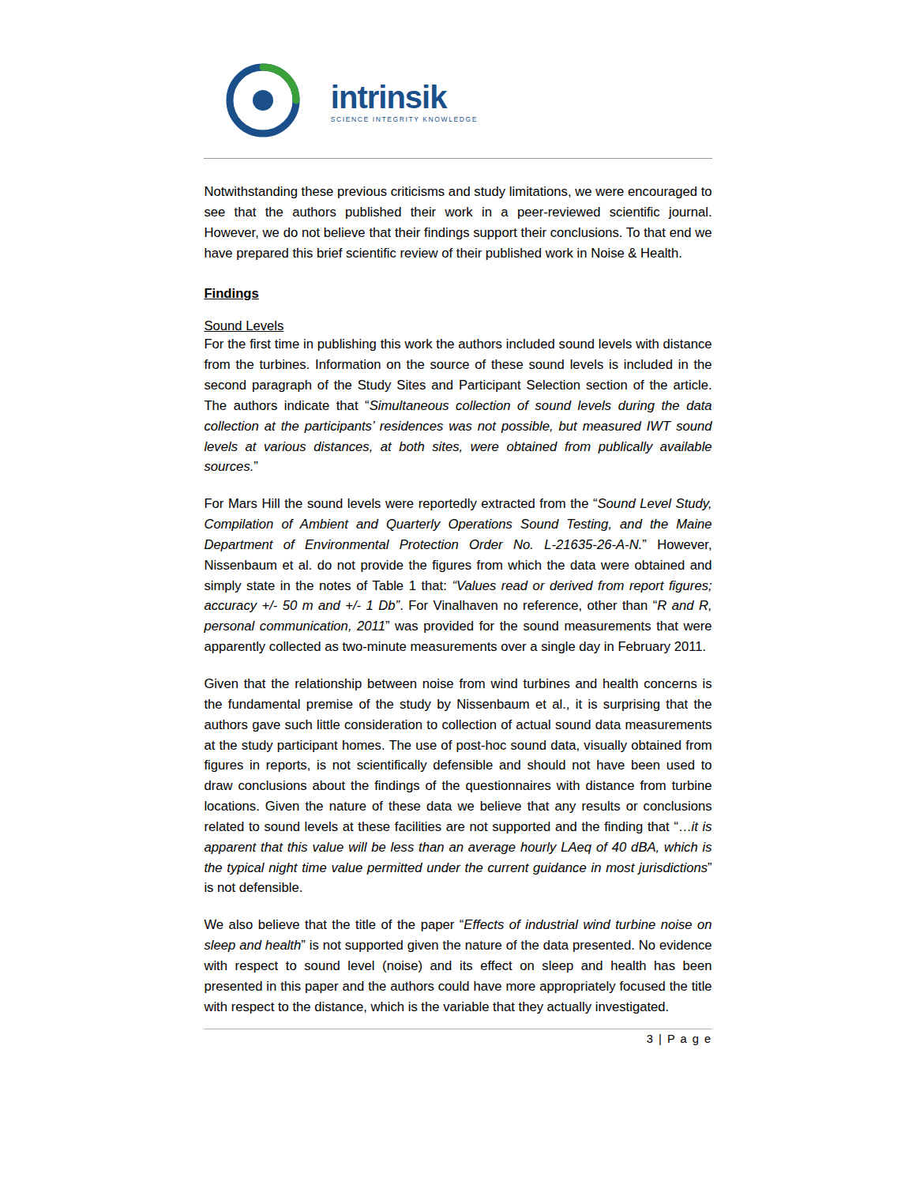intrinsik
SCIENCE INTEGRITY KNOWLEDGE
Notwithstanding these previous criticisms and study limitations, we were encouraged to see that the authors published their work in a peer-reviewed scientific journal. However, we do not believe that their findings support their conclusions. To that end we have prepared this brief scientific review of their published work in Noise & Health.
Findings
Sound Levels
For the first time in publishing this work the authors included sound levels with distance from the turbines. Information on the source of these sound levels is included in the second paragraph of the Study Sites and Participant Selection section of the article. The authors indicate that “Simultaneous collection of sound levels during the data collection at the participants’ residences was not possible, but measured IWT sound levels at various distances, at both sites, were obtained from publically available sources.”
For Mars Hill the sound levels were reportedly extracted from the “Sound Level Study, Compilation of Ambient and Quarterly Operations Sound Testing, and the Maine Department of Environmental Protection Order No. L-21635-26-A-N.” However, Nissenbaum et al. do not provide the figures from which the data were obtained and simply state in the notes of Table 1 that: “Values read or derived from report figures; accuracy +/- 50 m and +/- 1 Db”. For Vinalhaven no reference, other than “R and R, personal communication, 2011” was provided for the sound measurements that were apparently collected as two-minute measurements over a single day in February 2011.
Given that the relationship between noise from wind turbines and health concerns is the fundamental premise of the study by Nissenbaum et al., it is surprising that the authors gave such little consideration to collection of actual sound data measurements at the study participant homes. The use of post-hoc sound data, visually obtained from figures in reports, is not scientifically defensible and should not have been used to draw conclusions about the findings of the questionnaires with distance from turbine locations. Given the nature of these data we believe that any results or conclusions related to sound levels at these facilities are not supported and the finding that “…it is apparent that this value will be less than an average hourly LAeq of 40 dBA, which is the typical night time value permitted under the current guidance in most jurisdictions” is not defensible.
We also believe that the title of the paper “Effects of industrial wind turbine noise on sleep and health” is not supported given the nature of the data presented. No evidence with respect to sound level (noise) and its effect on sleep and health has been presented in this paper and the authors could have more appropriately focused the title with respect to the distance, which is the variable that they actually investigated.
3 | P a g e